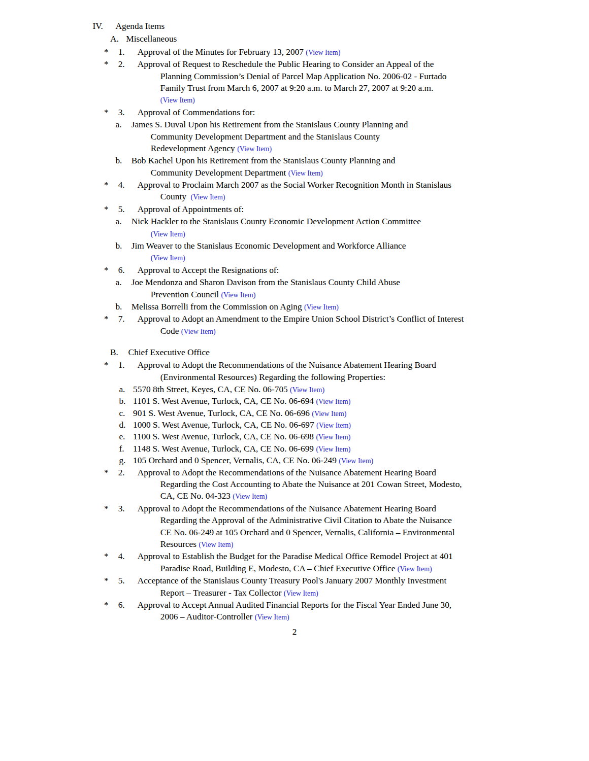IV.
Agenda Items
A.
Miscellaneous
*
1.
Approval of the Minutes for February 13, 2007 (View Item)
*
2.
Approval of Request to Reschedule the Public Hearing to Consider an Appeal of the Planning Commission’s Denial of Parcel Map Application No. 2006-02 - Furtado Family Trust from March 6, 2007 at 9:20 a.m. to March 27, 2007 at 9:20 a.m. (View Item)
*
3.
Approval of Commendations for:
a.
James S. Duval Upon his Retirement from the Stanislaus County Planning and Community Development Department and the Stanislaus County Redevelopment Agency (View Item)
b.
Bob Kachel Upon his Retirement from the Stanislaus County Planning and Community Development Department (View Item)
*
4.
Approval to Proclaim March 2007 as the Social Worker Recognition Month in Stanislaus County (View Item)
*
5.
Approval of Appointments of:
a.
Nick Hackler to the Stanislaus County Economic Development Action Committee (View Item)
b.
Jim Weaver to the Stanislaus Economic Development and Workforce Alliance (View Item)
*
6.
Approval to Accept the Resignations of:
a.
Joe Mendonza and Sharon Davison from the Stanislaus County Child Abuse Prevention Council (View Item)
b.
Melissa Borrelli from the Commission on Aging (View Item)
*
7.
Approval to Adopt an Amendment to the Empire Union School District’s Conflict of Interest Code (View Item)
B.
Chief Executive Office
*
1.
Approval to Adopt the Recommendations of the Nuisance Abatement Hearing Board (Environmental Resources) Regarding the following Properties:
a.
5570 8th Street, Keyes, CA, CE No. 06-705 (View Item)
b.
1101 S. West Avenue, Turlock, CA, CE No. 06-694 (View Item)
c.
901 S. West Avenue, Turlock, CA, CE No. 06-696 (View Item)
d.
1000 S. West Avenue, Turlock, CA, CE No. 06-697 (View Item)
e.
1100 S. West Avenue, Turlock, CA, CE No. 06-698 (View Item)
f.
1148 S. West Avenue, Turlock, CA, CE No. 06-699 (View Item)
g.
105 Orchard and 0 Spencer, Vernalis, CA, CE No. 06-249 (View Item)
*
2.
Approval to Adopt the Recommendations of the Nuisance Abatement Hearing Board Regarding the Cost Accounting to Abate the Nuisance at 201 Cowan Street, Modesto, CA, CE No. 04-323 (View Item)
*
3.
Approval to Adopt the Recommendations of the Nuisance Abatement Hearing Board Regarding the Approval of the Administrative Civil Citation to Abate the Nuisance CE No. 06-249 at 105 Orchard and 0 Spencer, Vernalis, California – Environmental Resources (View Item)
*
4.
Approval to Establish the Budget for the Paradise Medical Office Remodel Project at 401 Paradise Road, Building E, Modesto, CA – Chief Executive Office (View Item)
*
5.
Acceptance of the Stanislaus County Treasury Pool's January 2007 Monthly Investment Report – Treasurer - Tax Collector (View Item)
*
6.
Approval to Accept Annual Audited Financial Reports for the Fiscal Year Ended June 30, 2006 – Auditor-Controller (View Item)
2